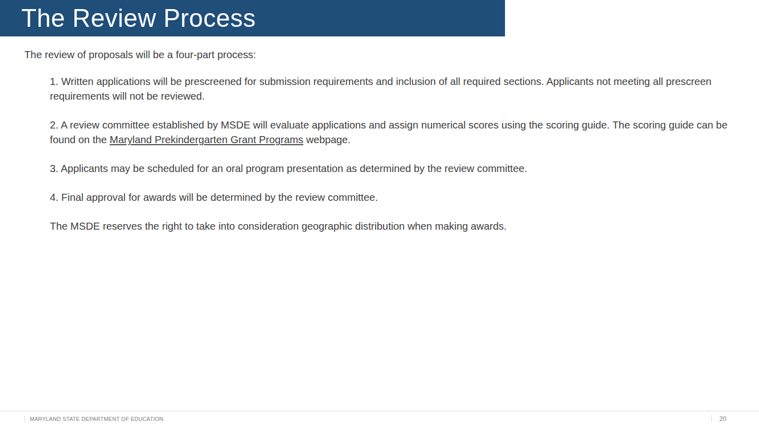The Review Process
The review of proposals will be a four-part process:
Written applications will be prescreened for submission requirements and inclusion of all required sections. Applicants not meeting all prescreen requirements will not be reviewed.
A review committee established by MSDE will evaluate applications and assign numerical scores using the scoring guide. The scoring guide can be found on the Maryland Prekindergarten Grant Programs webpage.
Applicants may be scheduled for an oral program presentation as determined by the review committee.
Final approval for awards will be determined by the review committee.
The MSDE reserves the right to take into consideration geographic distribution when making awards.
Maryland State Department of Education 20